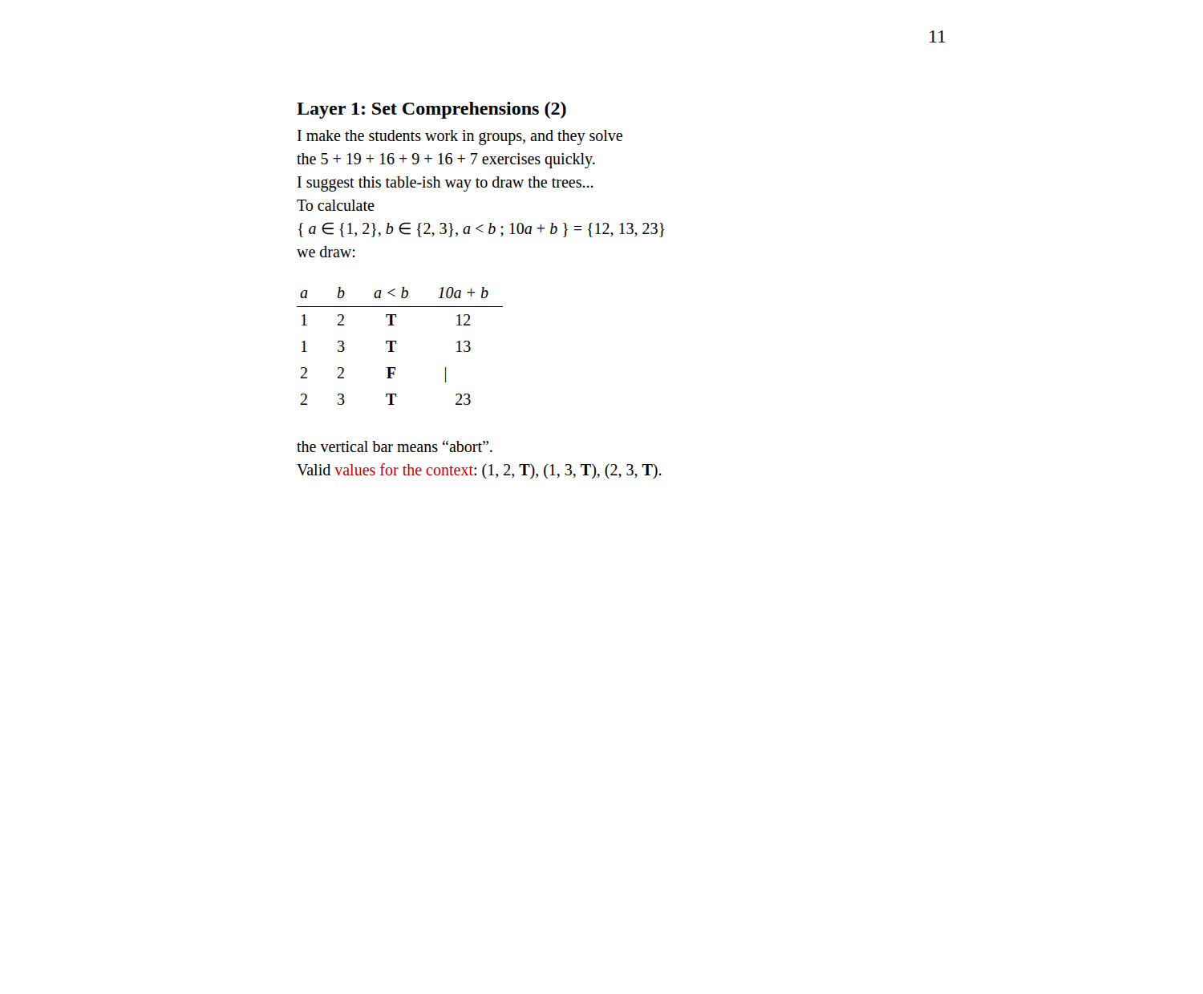11
Layer 1: Set Comprehensions (2)
I make the students work in groups, and they solve
the 5 + 19 + 16 + 9 + 16 + 7 exercises quickly.
I suggest this table-ish way to draw the trees...
To calculate
{ a ∈ {1, 2}, b ∈ {2, 3}, a < b ; 10a + b } = {12, 13, 23}
we draw:
| a | b | a < b | 10a + b |
| --- | --- | --- | --- |
| 1 | 2 | T | 12 |
| 1 | 3 | T | 13 |
| 2 | 2 | F | / |
| 2 | 3 | T | 23 |
the vertical bar means “abort”.
Valid values for the context: (1, 2, T), (1, 3, T), (2, 3, T).